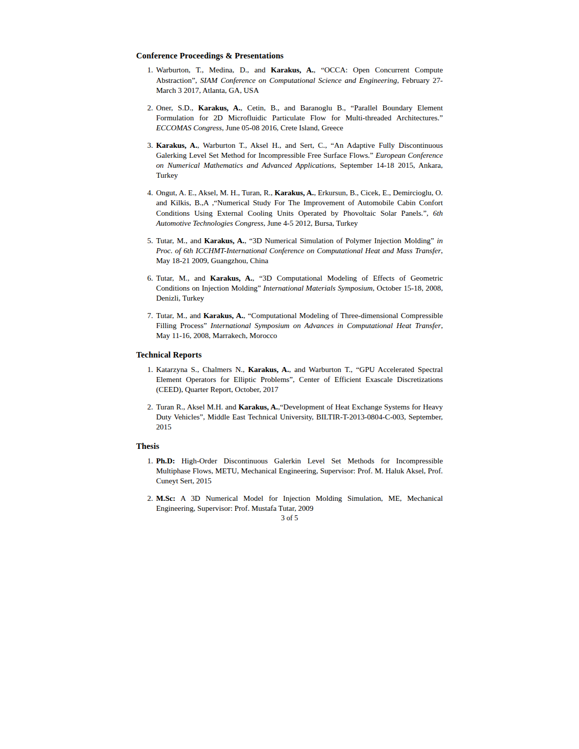Conference Proceedings & Presentations
Warburton, T., Medina, D., and Karakus, A., “OCCA: Open Concurrent Compute Abstraction”, SIAM Conference on Computational Science and Engineering, February 27-March 3 2017, Atlanta, GA, USA
Oner, S.D., Karakus, A., Cetin, B., and Baranoglu B., “Parallel Boundary Element Formulation for 2D Microfluidic Particulate Flow for Multi-threaded Architectures.” ECCOMAS Congress, June 05-08 2016, Crete Island, Greece
Karakus, A., Warburton T., Aksel H., and Sert, C., “An Adaptive Fully Discontinuous Galerking Level Set Method for Incompressible Free Surface Flows.” European Conference on Numerical Mathematics and Advanced Applications, September 14-18 2015, Ankara, Turkey
Ongut, A. E., Aksel, M. H., Turan, R., Karakus, A., Erkursun, B., Cicek, E., Demircioglu, O. and Kilkis, B.,A ,“Numerical Study For The Improvement of Automobile Cabin Confort Conditions Using External Cooling Units Operated by Phovoltaic Solar Panels.”, 6th Automotive Technologies Congress, June 4-5 2012, Bursa, Turkey
Tutar, M., and Karakus, A., “3D Numerical Simulation of Polymer Injection Molding” in Proc. of 6th ICCHMT-International Conference on Computational Heat and Mass Transfer, May 18-21 2009, Guangzhou, China
Tutar, M., and Karakus, A., “3D Computational Modeling of Effects of Geometric Conditions on Injection Molding” International Materials Symposium, October 15-18, 2008, Denizli, Turkey
Tutar, M., and Karakus, A., “Computational Modeling of Three-dimensional Compressible Filling Process” International Symposium on Advances in Computational Heat Transfer, May 11-16, 2008, Marrakech, Morocco
Technical Reports
Katarzyna S., Chalmers N., Karakus, A., and Warburton T., “GPU Accelerated Spectral Element Operators for Elliptic Problems”, Center of Efficient Exascale Discretizations (CEED), Quarter Report, October, 2017
Turan R., Aksel M.H. and Karakus, A.,“Development of Heat Exchange Systems for Heavy Duty Vehicles”, Middle East Technical University, BILTIR-T-2013-0804-C-003, September, 2015
Thesis
Ph.D: High-Order Discontinuous Galerkin Level Set Methods for Incompressible Multiphase Flows, METU, Mechanical Engineering, Supervisor: Prof. M. Haluk Aksel, Prof. Cuneyt Sert, 2015
M.Sc: A 3D Numerical Model for Injection Molding Simulation, ME, Mechanical Engineering, Supervisor: Prof. Mustafa Tutar, 2009
3 of 5